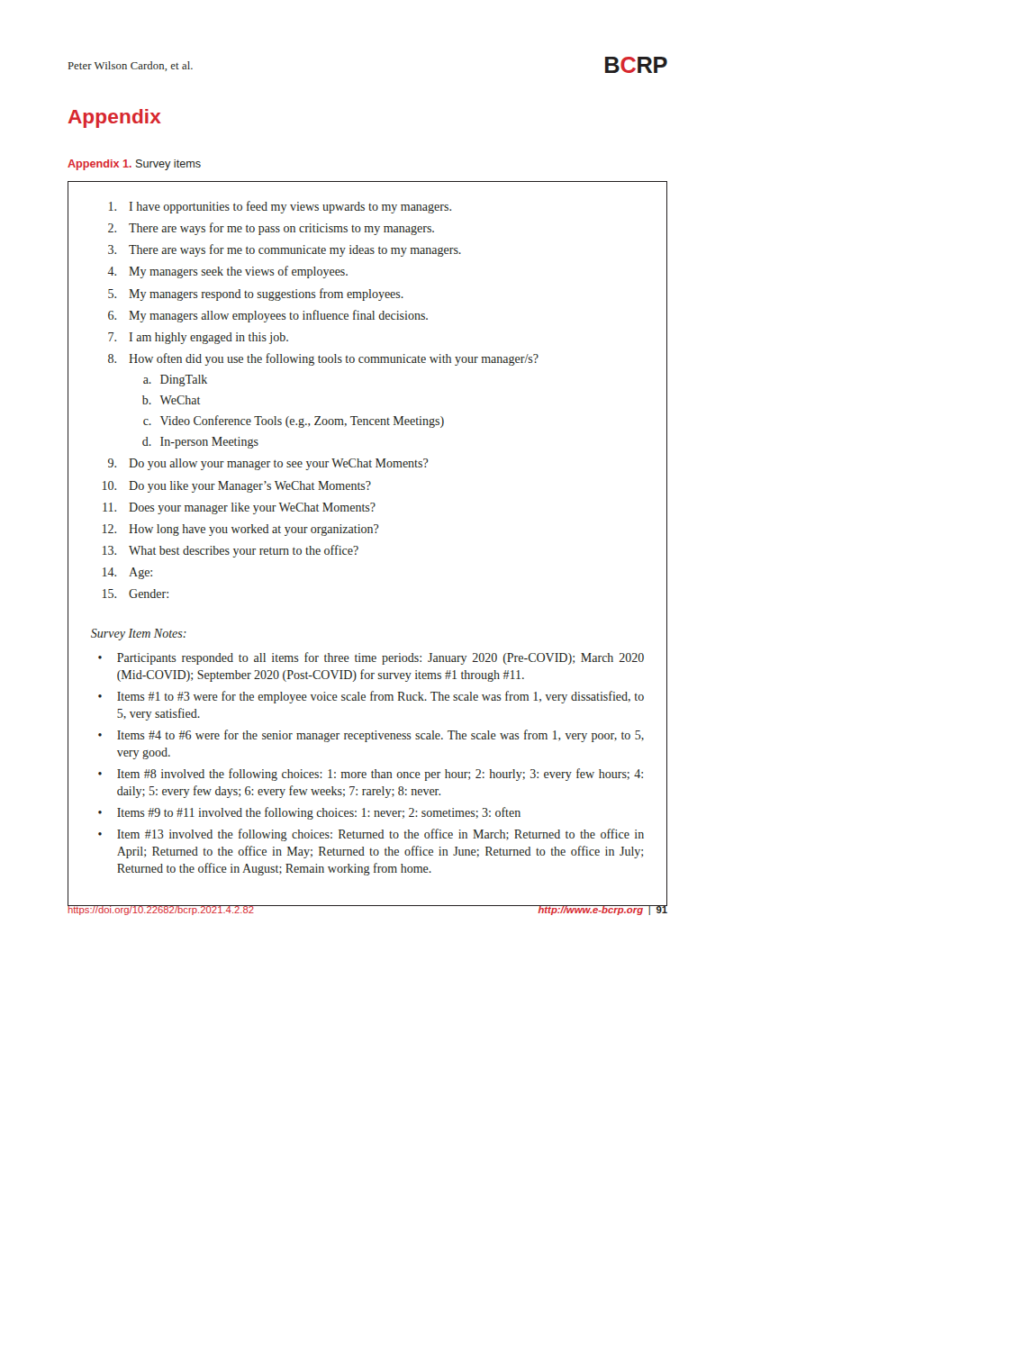Peter Wilson Cardon, et al.
BCRP
Appendix
Appendix 1. Survey items
I have opportunities to feed my views upwards to my managers.
There are ways for me to pass on criticisms to my managers.
There are ways for me to communicate my ideas to my managers.
My managers seek the views of employees.
My managers respond to suggestions from employees.
My managers allow employees to influence final decisions.
I am highly engaged in this job.
How often did you use the following tools to communicate with your manager/s?
DingTalk
WeChat
Video Conference Tools (e.g., Zoom, Tencent Meetings)
In-person Meetings
Do you allow your manager to see your WeChat Moments?
Do you like your Manager’s WeChat Moments?
Does your manager like your WeChat Moments?
How long have you worked at your organization?
What best describes your return to the office?
Age:
Gender:
Survey Item Notes:
Participants responded to all items for three time periods: January 2020 (Pre-COVID); March 2020 (Mid-COVID); September 2020 (Post-COVID) for survey items #1 through #11.
Items #1 to #3 were for the employee voice scale from Ruck. The scale was from 1, very dissatisfied, to 5, very satisfied.
Items #4 to #6 were for the senior manager receptiveness scale. The scale was from 1, very poor, to 5, very good.
Item #8 involved the following choices: 1: more than once per hour; 2: hourly; 3: every few hours; 4: daily; 5: every few days; 6: every few weeks; 7: rarely; 8: never.
Items #9 to #11 involved the following choices: 1: never; 2: sometimes; 3: often
Item #13 involved the following choices: Returned to the office in March; Returned to the office in April; Returned to the office in May; Returned to the office in June; Returned to the office in July; Returned to the office in August; Remain working from home.
https://doi.org/10.22682/bcrp.2021.4.2.82
http://www.e-bcrp.org|91